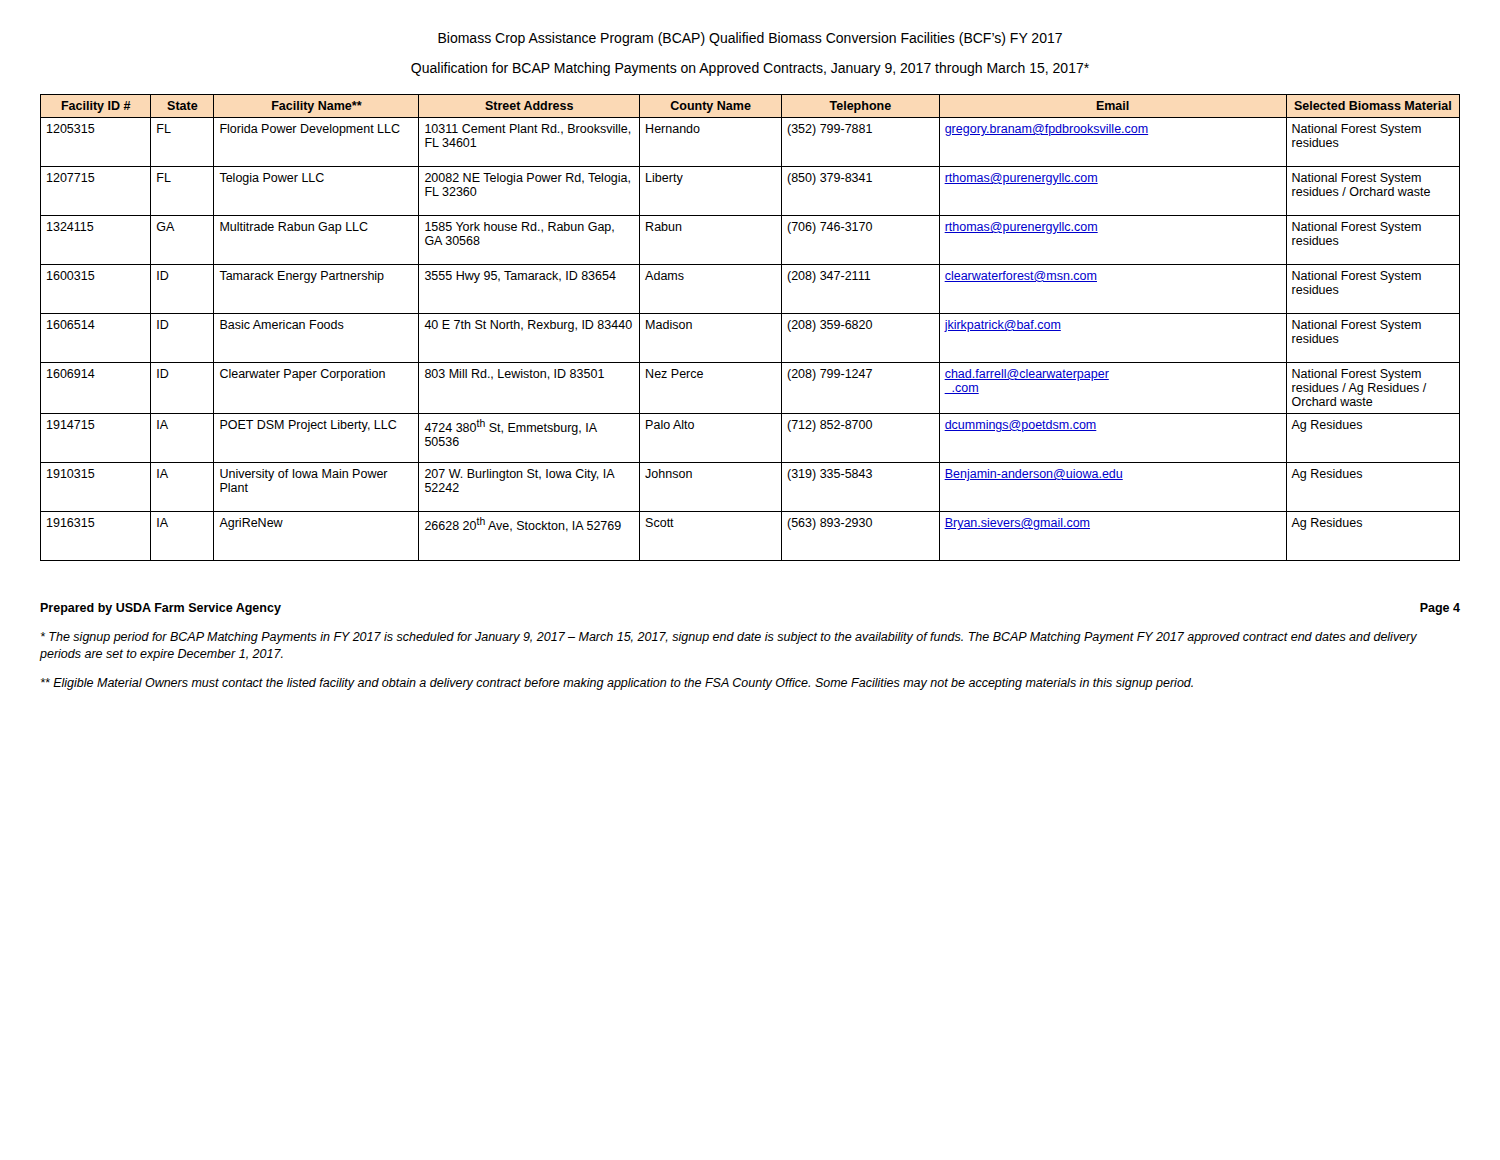Biomass Crop Assistance Program (BCAP) Qualified Biomass Conversion Facilities (BCF’s) FY 2017
Qualification for BCAP Matching Payments on Approved Contracts, January 9, 2017 through March 15, 2017*
| Facility ID # | State | Facility Name** | Street Address | County Name | Telephone | Email | Selected Biomass Material |
| --- | --- | --- | --- | --- | --- | --- | --- |
| 1205315 | FL | Florida Power Development LLC | 10311 Cement Plant Rd., Brooksville, FL 34601 | Hernando | (352) 799-7881 | gregory.branam@fpdbrooksville.com | National Forest System residues |
| 1207715 | FL | Telogia Power LLC | 20082 NE Telogia Power Rd, Telogia, FL 32360 | Liberty | (850) 379-8341 | rthomas@purenergyllc.com | National Forest System residues / Orchard waste |
| 1324115 | GA | Multitrade Rabun Gap LLC | 1585 York house Rd., Rabun Gap, GA 30568 | Rabun | (706) 746-3170 | rthomas@purenergyllc.com | National Forest System residues |
| 1600315 | ID | Tamarack Energy Partnership | 3555 Hwy 95, Tamarack, ID 83654 | Adams | (208) 347-2111 | clearwaterforest@msn.com | National Forest System residues |
| 1606514 | ID | Basic American Foods | 40 E 7th St North, Rexburg, ID 83440 | Madison | (208) 359-6820 | jkirkpatrick@baf.com | National Forest System residues |
| 1606914 | ID | Clearwater Paper Corporation | 803 Mill Rd., Lewiston, ID 83501 | Nez Perce | (208) 799-1247 | chad.farrell@clearwaterpaper .com | National Forest System residues / Ag Residues / Orchard waste |
| 1914715 | IA | POET DSM Project Liberty, LLC | 4724 380 th St, Emmetsburg, IA 50536 | Palo Alto | (712) 852-8700 | dcummings@poetdsm.com | Ag Residues |
| 1910315 | IA | University of Iowa Main Power Plant | 207 W. Burlington St, Iowa City, IA 52242 | Johnson | (319) 335-5843 | Benjamin-anderson@uiowa.edu | Ag Residues |
| 1916315 | IA | AgriReNew | 26628 20 th Ave, Stockton, IA 52769 | Scott | (563) 893-2930 | Bryan.sievers@gmail.com | Ag Residues |
Prepared by USDA Farm Service Agency Page 4
* The signup period for BCAP Matching Payments in FY 2017 is scheduled for January 9, 2017 – March 15, 2017, signup end date is subject to the availability of funds. The BCAP Matching Payment FY 2017 approved contract end dates and delivery periods are set to expire December 1, 2017.
** Eligible Material Owners must contact the listed facility and obtain a delivery contract before making application to the FSA County Office. Some Facilities may not be accepting materials in this signup period.